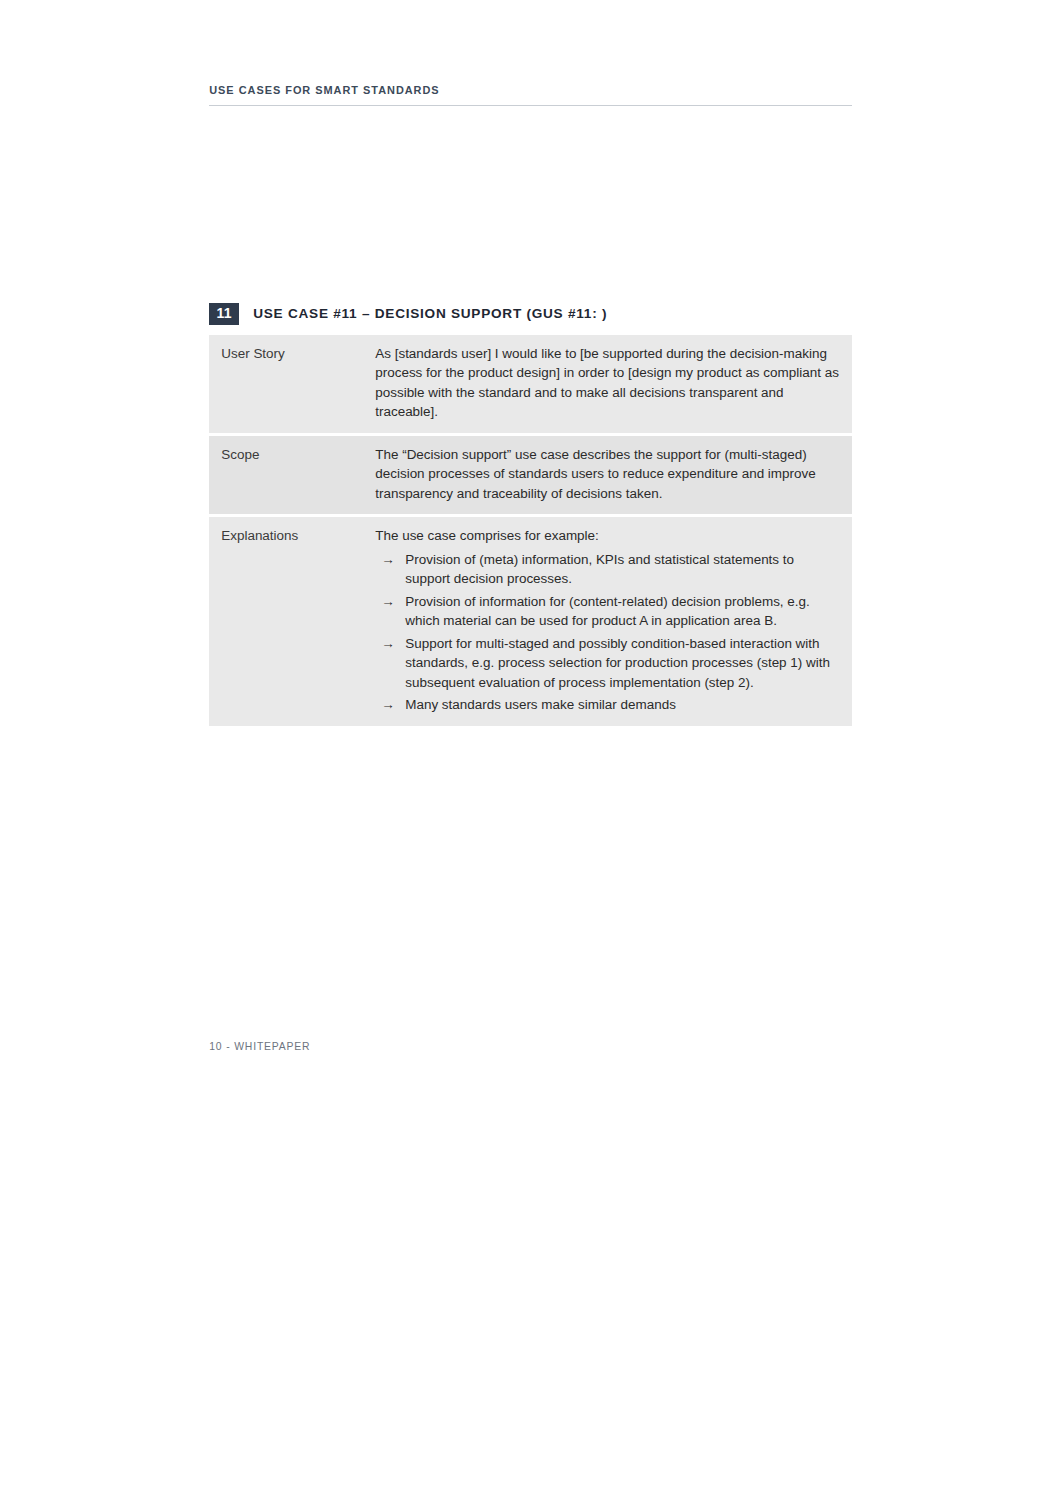Use Cases for Smart Standards
11
Use Case #11 – Decision Support (GUS #11: )
| User Story | As [standards user] I would like to [be supported during the decision-making process for the product design] in order to [design my product as compliant as possible with the standard and to make all decisions transparent and traceable]. |
| Scope | The “Decision support” use case describes the support for (multi-staged) decision processes of standards users to reduce expenditure and improve transparency and traceability of decisions taken. |
| Explanations | The use case comprises for example: Provision of (meta) information, KPIs and statistical statements to support decision processes. Provision of information for (content-related) decision problems, e.g. which material can be used for product A in application area B. Support for multi-staged and possibly condition-based interaction with standards, e.g. process selection for production processes (step 1) with subsequent evaluation of process implementation (step 2). Many standards users make similar demands |
10 - Whitepaper